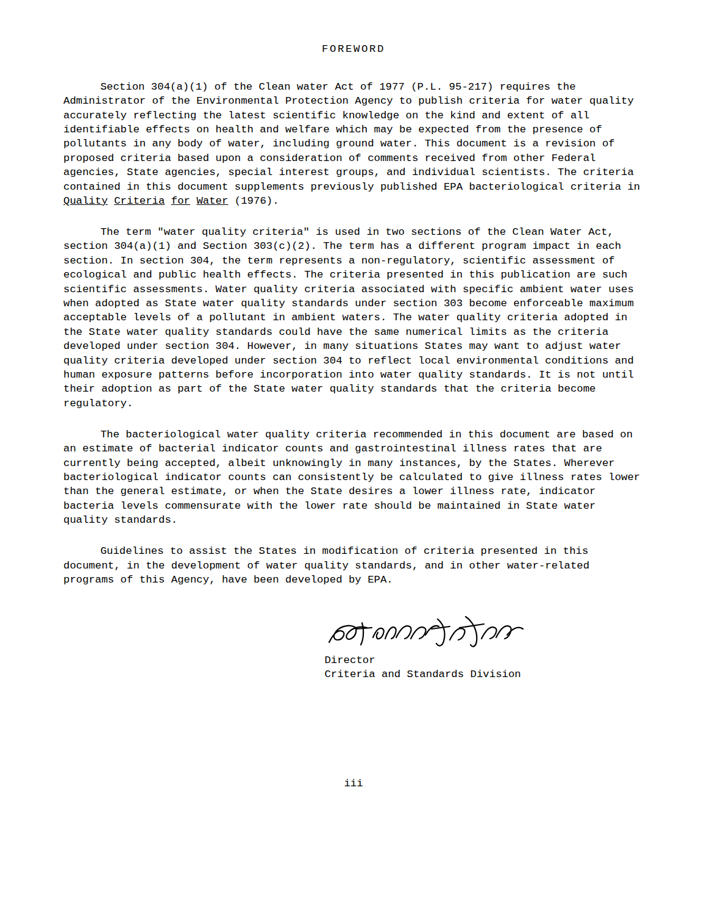FOREWORD
Section 304(a)(1) of the Clean water Act of 1977 (P.L. 95-217) requires the Administrator of the Environmental Protection Agency to publish criteria for water quality accurately reflecting the latest scientific knowledge on the kind and extent of all identifiable effects on health and welfare which may be expected from the presence of pollutants in any body of water, including ground water. This document is a revision of proposed criteria based upon a consideration of comments received from other Federal agencies, State agencies, special interest groups, and individual scientists. The criteria contained in this document supplements previously published EPA bacteriological criteria in Quality Criteria for Water (1976).
The term "water quality criteria" is used in two sections of the Clean Water Act, section 304(a)(1) and Section 303(c)(2). The term has a different program impact in each section. In section 304, the term represents a non-regulatory, scientific assessment of ecological and public health effects. The criteria presented in this publication are such scientific assessments. Water quality criteria associated with specific ambient water uses when adopted as State water quality standards under section 303 become enforceable maximum acceptable levels of a pollutant in ambient waters. The water quality criteria adopted in the State water quality standards could have the same numerical limits as the criteria developed under section 304. However, in many situations States may want to adjust water quality criteria developed under section 304 to reflect local environmental conditions and human exposure patterns before incorporation into water quality standards. It is not until their adoption as part of the State water quality standards that the criteria become regulatory.
The bacteriological water quality criteria recommended in this document are based on an estimate of bacterial indicator counts and gastrointestinal illness rates that are currently being accepted, albeit unknowingly in many instances, by the States. Wherever bacteriological indicator counts can consistently be calculated to give illness rates lower than the general estimate, or when the State desires a lower illness rate, indicator bacteria levels commensurate with the lower rate should be maintained in State water quality standards.
Guidelines to assist the States in modification of criteria presented in this document, in the development of water quality standards, and in other water-related programs of this Agency, have been developed by EPA.
Director
Criteria and Standards Division
iii